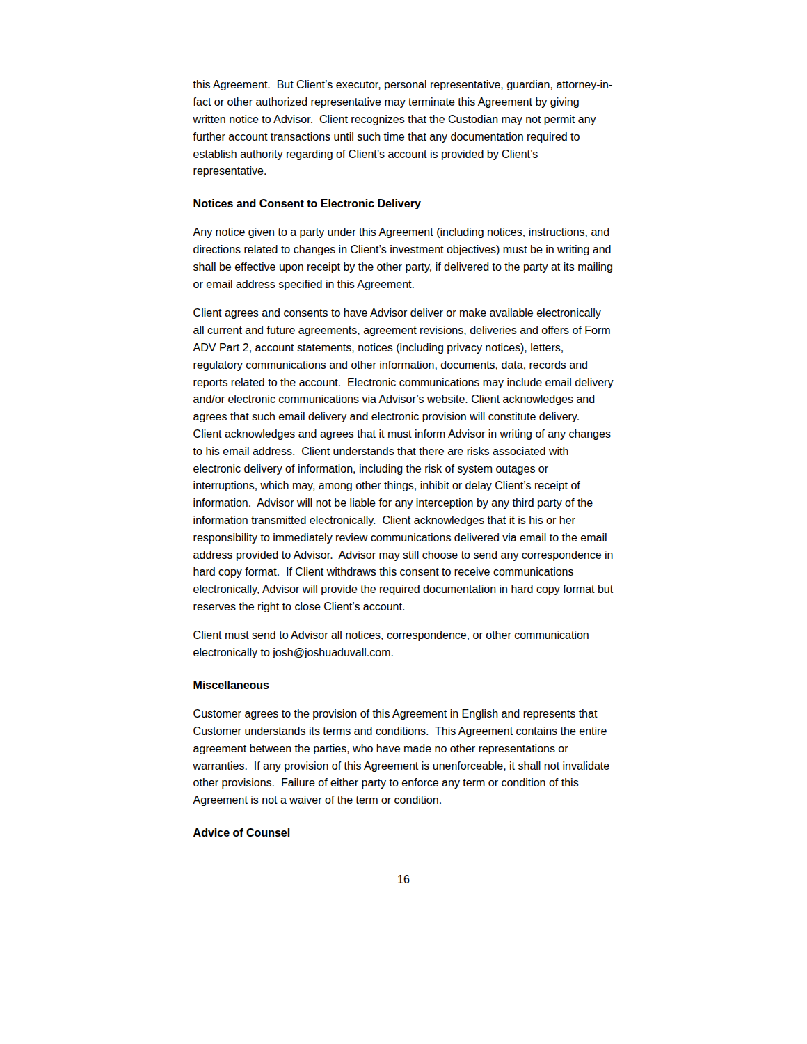this Agreement. But Client’s executor, personal representative, guardian, attorney-in-fact or other authorized representative may terminate this Agreement by giving written notice to Advisor. Client recognizes that the Custodian may not permit any further account transactions until such time that any documentation required to establish authority regarding of Client’s account is provided by Client’s representative.
Notices and Consent to Electronic Delivery
Any notice given to a party under this Agreement (including notices, instructions, and directions related to changes in Client’s investment objectives) must be in writing and shall be effective upon receipt by the other party, if delivered to the party at its mailing or email address specified in this Agreement.
Client agrees and consents to have Advisor deliver or make available electronically all current and future agreements, agreement revisions, deliveries and offers of Form ADV Part 2, account statements, notices (including privacy notices), letters, regulatory communications and other information, documents, data, records and reports related to the account. Electronic communications may include email delivery and/or electronic communications via Advisor’s website. Client acknowledges and agrees that such email delivery and electronic provision will constitute delivery. Client acknowledges and agrees that it must inform Advisor in writing of any changes to his email address. Client understands that there are risks associated with electronic delivery of information, including the risk of system outages or interruptions, which may, among other things, inhibit or delay Client’s receipt of information. Advisor will not be liable for any interception by any third party of the information transmitted electronically. Client acknowledges that it is his or her responsibility to immediately review communications delivered via email to the email address provided to Advisor. Advisor may still choose to send any correspondence in hard copy format. If Client withdraws this consent to receive communications electronically, Advisor will provide the required documentation in hard copy format but reserves the right to close Client’s account.
Client must send to Advisor all notices, correspondence, or other communication electronically to josh@joshuaduvall.com.
Miscellaneous
Customer agrees to the provision of this Agreement in English and represents that Customer understands its terms and conditions. This Agreement contains the entire agreement between the parties, who have made no other representations or warranties. If any provision of this Agreement is unenforceable, it shall not invalidate other provisions. Failure of either party to enforce any term or condition of this Agreement is not a waiver of the term or condition.
Advice of Counsel
16